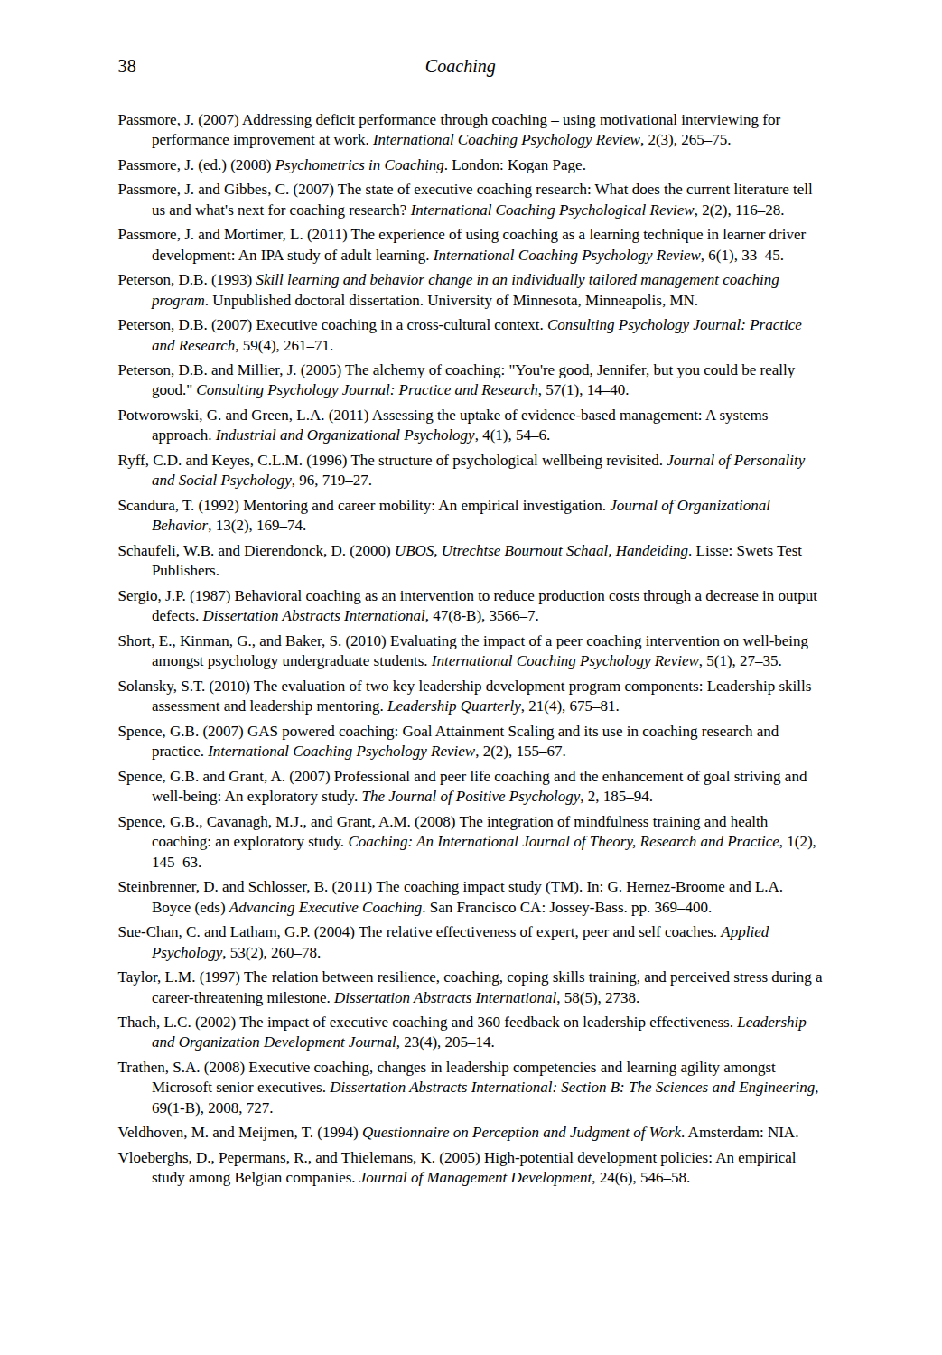38 Coaching
Passmore, J. (2007) Addressing deficit performance through coaching – using motivational interviewing for performance improvement at work. International Coaching Psychology Review, 2(3), 265–75.
Passmore, J. (ed.) (2008) Psychometrics in Coaching. London: Kogan Page.
Passmore, J. and Gibbes, C. (2007) The state of executive coaching research: What does the current literature tell us and what's next for coaching research? International Coaching Psychological Review, 2(2), 116–28.
Passmore, J. and Mortimer, L. (2011) The experience of using coaching as a learning technique in learner driver development: An IPA study of adult learning. International Coaching Psychology Review, 6(1), 33–45.
Peterson, D.B. (1993) Skill learning and behavior change in an individually tailored management coaching program. Unpublished doctoral dissertation. University of Minnesota, Minneapolis, MN.
Peterson, D.B. (2007) Executive coaching in a cross-cultural context. Consulting Psychology Journal: Practice and Research, 59(4), 261–71.
Peterson, D.B. and Millier, J. (2005) The alchemy of coaching: "You're good, Jennifer, but you could be really good." Consulting Psychology Journal: Practice and Research, 57(1), 14–40.
Potworowski, G. and Green, L.A. (2011) Assessing the uptake of evidence-based management: A systems approach. Industrial and Organizational Psychology, 4(1), 54–6.
Ryff, C.D. and Keyes, C.L.M. (1996) The structure of psychological wellbeing revisited. Journal of Personality and Social Psychology, 96, 719–27.
Scandura, T. (1992) Mentoring and career mobility: An empirical investigation. Journal of Organizational Behavior, 13(2), 169–74.
Schaufeli, W.B. and Dierendonck, D. (2000) UBOS, Utrechtse Bournout Schaal, Handeiding. Lisse: Swets Test Publishers.
Sergio, J.P. (1987) Behavioral coaching as an intervention to reduce production costs through a decrease in output defects. Dissertation Abstracts International, 47(8-B), 3566–7.
Short, E., Kinman, G., and Baker, S. (2010) Evaluating the impact of a peer coaching intervention on well-being amongst psychology undergraduate students. International Coaching Psychology Review, 5(1), 27–35.
Solansky, S.T. (2010) The evaluation of two key leadership development program components: Leadership skills assessment and leadership mentoring. Leadership Quarterly, 21(4), 675–81.
Spence, G.B. (2007) GAS powered coaching: Goal Attainment Scaling and its use in coaching research and practice. International Coaching Psychology Review, 2(2), 155–67.
Spence, G.B. and Grant, A. (2007) Professional and peer life coaching and the enhancement of goal striving and well-being: An exploratory study. The Journal of Positive Psychology, 2, 185–94.
Spence, G.B., Cavanagh, M.J., and Grant, A.M. (2008) The integration of mindfulness training and health coaching: an exploratory study. Coaching: An International Journal of Theory, Research and Practice, 1(2), 145–63.
Steinbrenner, D. and Schlosser, B. (2011) The coaching impact study (TM). In: G. Hernez-Broome and L.A. Boyce (eds) Advancing Executive Coaching. San Francisco CA: Jossey-Bass. pp. 369–400.
Sue-Chan, C. and Latham, G.P. (2004) The relative effectiveness of expert, peer and self coaches. Applied Psychology, 53(2), 260–78.
Taylor, L.M. (1997) The relation between resilience, coaching, coping skills training, and perceived stress during a career-threatening milestone. Dissertation Abstracts International, 58(5), 2738.
Thach, L.C. (2002) The impact of executive coaching and 360 feedback on leadership effectiveness. Leadership and Organization Development Journal, 23(4), 205–14.
Trathen, S.A. (2008) Executive coaching, changes in leadership competencies and learning agility amongst Microsoft senior executives. Dissertation Abstracts International: Section B: The Sciences and Engineering, 69(1-B), 2008, 727.
Veldhoven, M. and Meijmen, T. (1994) Questionnaire on Perception and Judgment of Work. Amsterdam: NIA.
Vloeberghs, D., Pepermans, R., and Thielemans, K. (2005) High-potential development policies: An empirical study among Belgian companies. Journal of Management Development, 24(6), 546–58.